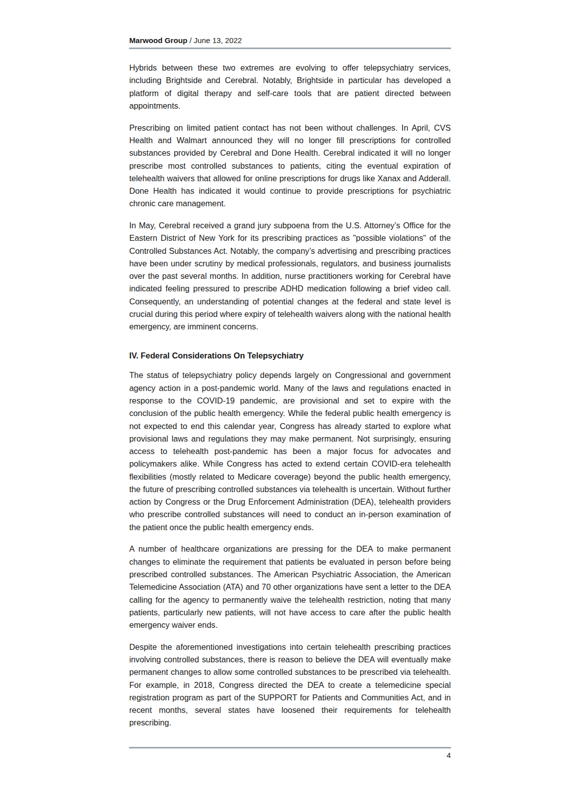Marwood Group / June 13, 2022
Hybrids between these two extremes are evolving to offer telepsychiatry services, including Brightside and Cerebral. Notably, Brightside in particular has developed a platform of digital therapy and self-care tools that are patient directed between appointments.
Prescribing on limited patient contact has not been without challenges. In April, CVS Health and Walmart announced they will no longer fill prescriptions for controlled substances provided by Cerebral and Done Health. Cerebral indicated it will no longer prescribe most controlled substances to patients, citing the eventual expiration of telehealth waivers that allowed for online prescriptions for drugs like Xanax and Adderall. Done Health has indicated it would continue to provide prescriptions for psychiatric chronic care management.
In May, Cerebral received a grand jury subpoena from the U.S. Attorney’s Office for the Eastern District of New York for its prescribing practices as "possible violations" of the Controlled Substances Act. Notably, the company’s advertising and prescribing practices have been under scrutiny by medical professionals, regulators, and business journalists over the past several months. In addition, nurse practitioners working for Cerebral have indicated feeling pressured to prescribe ADHD medication following a brief video call. Consequently, an understanding of potential changes at the federal and state level is crucial during this period where expiry of telehealth waivers along with the national health emergency, are imminent concerns.
IV. Federal Considerations On Telepsychiatry
The status of telepsychiatry policy depends largely on Congressional and government agency action in a post-pandemic world. Many of the laws and regulations enacted in response to the COVID-19 pandemic, are provisional and set to expire with the conclusion of the public health emergency. While the federal public health emergency is not expected to end this calendar year, Congress has already started to explore what provisional laws and regulations they may make permanent. Not surprisingly, ensuring access to telehealth post-pandemic has been a major focus for advocates and policymakers alike. While Congress has acted to extend certain COVID-era telehealth flexibilities (mostly related to Medicare coverage) beyond the public health emergency, the future of prescribing controlled substances via telehealth is uncertain. Without further action by Congress or the Drug Enforcement Administration (DEA), telehealth providers who prescribe controlled substances will need to conduct an in-person examination of the patient once the public health emergency ends.
A number of healthcare organizations are pressing for the DEA to make permanent changes to eliminate the requirement that patients be evaluated in person before being prescribed controlled substances. The American Psychiatric Association, the American Telemedicine Association (ATA) and 70 other organizations have sent a letter to the DEA calling for the agency to permanently waive the telehealth restriction, noting that many patients, particularly new patients, will not have access to care after the public health emergency waiver ends.
Despite the aforementioned investigations into certain telehealth prescribing practices involving controlled substances, there is reason to believe the DEA will eventually make permanent changes to allow some controlled substances to be prescribed via telehealth. For example, in 2018, Congress directed the DEA to create a telemedicine special registration program as part of the SUPPORT for Patients and Communities Act, and in recent months, several states have loosened their requirements for telehealth prescribing.
4